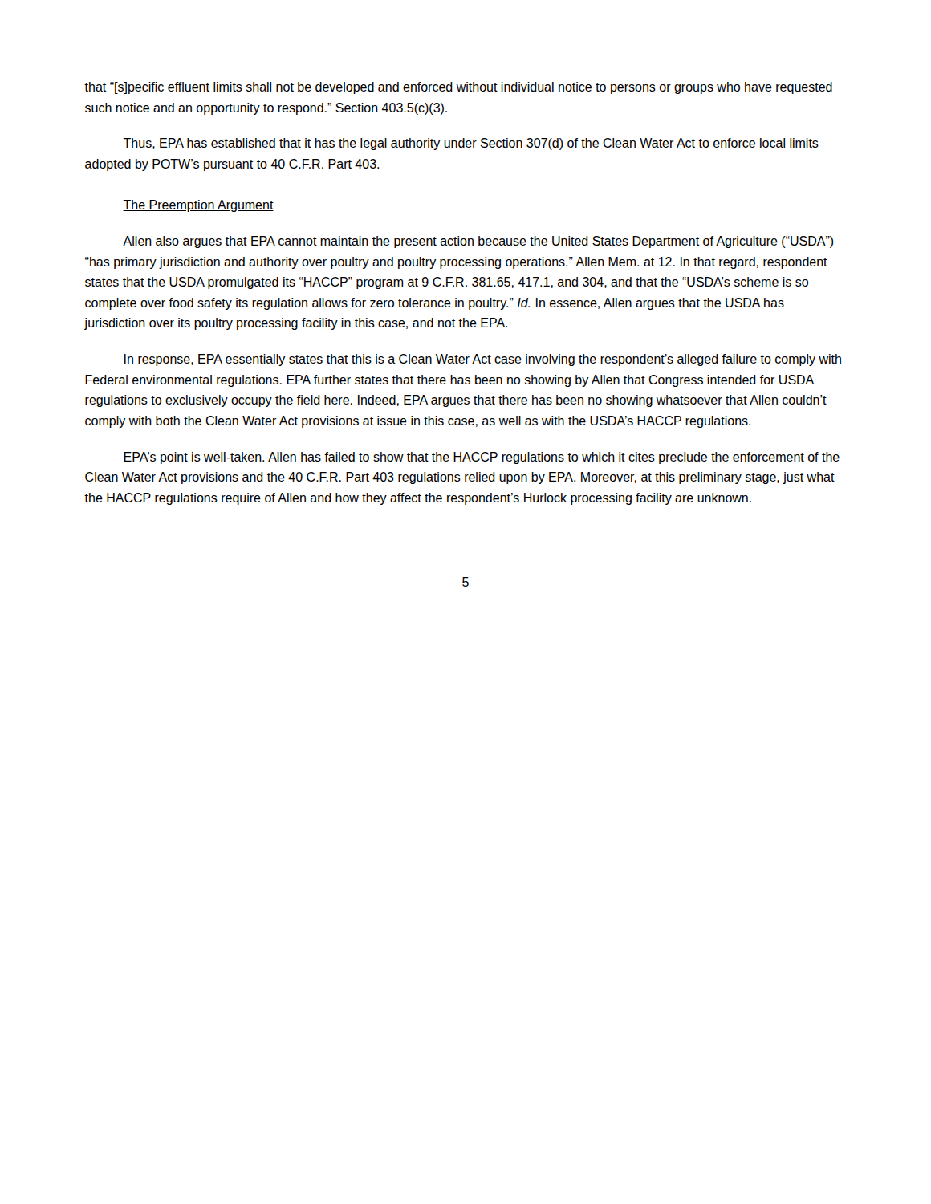that “[s]pecific effluent limits shall not be developed and enforced without individual notice to persons or groups who have requested such notice and an opportunity to respond.” Section 403.5(c)(3).
Thus, EPA has established that it has the legal authority under Section 307(d) of the Clean Water Act to enforce local limits adopted by POTW’s pursuant to 40 C.F.R. Part 403.
The Preemption Argument
Allen also argues that EPA cannot maintain the present action because the United States Department of Agriculture (“USDA”) “has primary jurisdiction and authority over poultry and poultry processing operations.” Allen Mem. at 12. In that regard, respondent states that the USDA promulgated its “HACCP” program at 9 C.F.R. 381.65, 417.1, and 304, and that the “USDA’s scheme is so complete over food safety its regulation allows for zero tolerance in poultry.” Id. In essence, Allen argues that the USDA has jurisdiction over its poultry processing facility in this case, and not the EPA.
In response, EPA essentially states that this is a Clean Water Act case involving the respondent’s alleged failure to comply with Federal environmental regulations. EPA further states that there has been no showing by Allen that Congress intended for USDA regulations to exclusively occupy the field here. Indeed, EPA argues that there has been no showing whatsoever that Allen couldn’t comply with both the Clean Water Act provisions at issue in this case, as well as with the USDA’s HACCP regulations.
EPA’s point is well-taken. Allen has failed to show that the HACCP regulations to which it cites preclude the enforcement of the Clean Water Act provisions and the 40 C.F.R. Part 403 regulations relied upon by EPA. Moreover, at this preliminary stage, just what the HACCP regulations require of Allen and how they affect the respondent’s Hurlock processing facility are unknown.
5